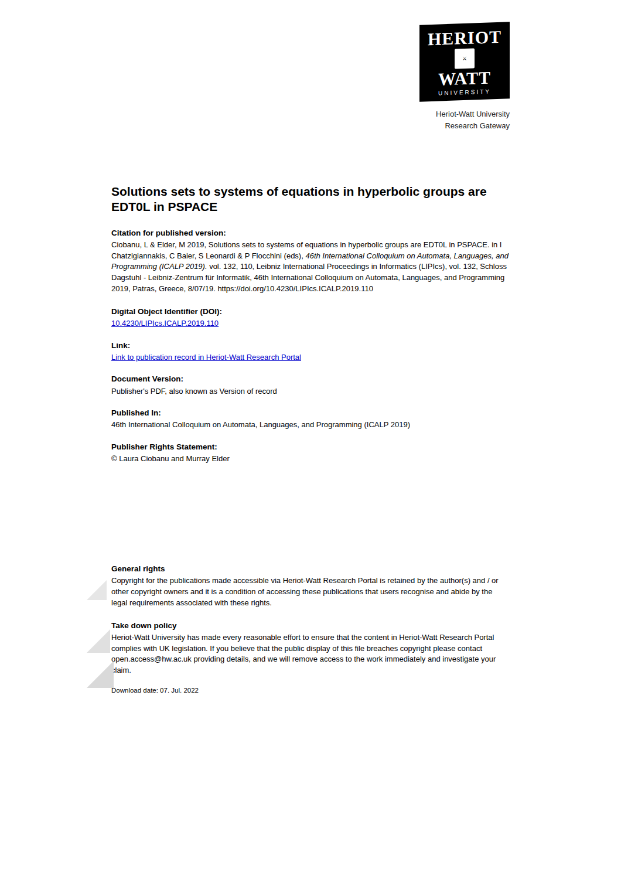HERIOT ⚔ WATT UNIVERSITY
Heriot-Watt University
Research Gateway
Solutions sets to systems of equations in hyperbolic groups are EDT0L in PSPACE
Citation for published version:
Ciobanu, L & Elder, M 2019, Solutions sets to systems of equations in hyperbolic groups are EDT0L in PSPACE. in I Chatzigiannakis, C Baier, S Leonardi & P Flocchini (eds), 46th International Colloquium on Automata, Languages, and Programming (ICALP 2019). vol. 132, 110, Leibniz International Proceedings in Informatics (LIPIcs), vol. 132, Schloss Dagstuhl - Leibniz-Zentrum für Informatik, 46th International Colloquium on Automata, Languages, and Programming 2019, Patras, Greece, 8/07/19. https://doi.org/10.4230/LIPIcs.ICALP.2019.110
Digital Object Identifier (DOI):
10.4230/LIPIcs.ICALP.2019.110
Link:
Link to publication record in Heriot-Watt Research Portal
Document Version:
Publisher's PDF, also known as Version of record
Published In:
46th International Colloquium on Automata, Languages, and Programming (ICALP 2019)
Publisher Rights Statement:
© Laura Ciobanu and Murray Elder
General rights
Copyright for the publications made accessible via Heriot-Watt Research Portal is retained by the author(s) and / or other copyright owners and it is a condition of accessing these publications that users recognise and abide by the legal requirements associated with these rights.
Take down policy
Heriot-Watt University has made every reasonable effort to ensure that the content in Heriot-Watt Research Portal complies with UK legislation. If you believe that the public display of this file breaches copyright please contact open.access@hw.ac.uk providing details, and we will remove access to the work immediately and investigate your claim.
Download date: 07. Jul. 2022